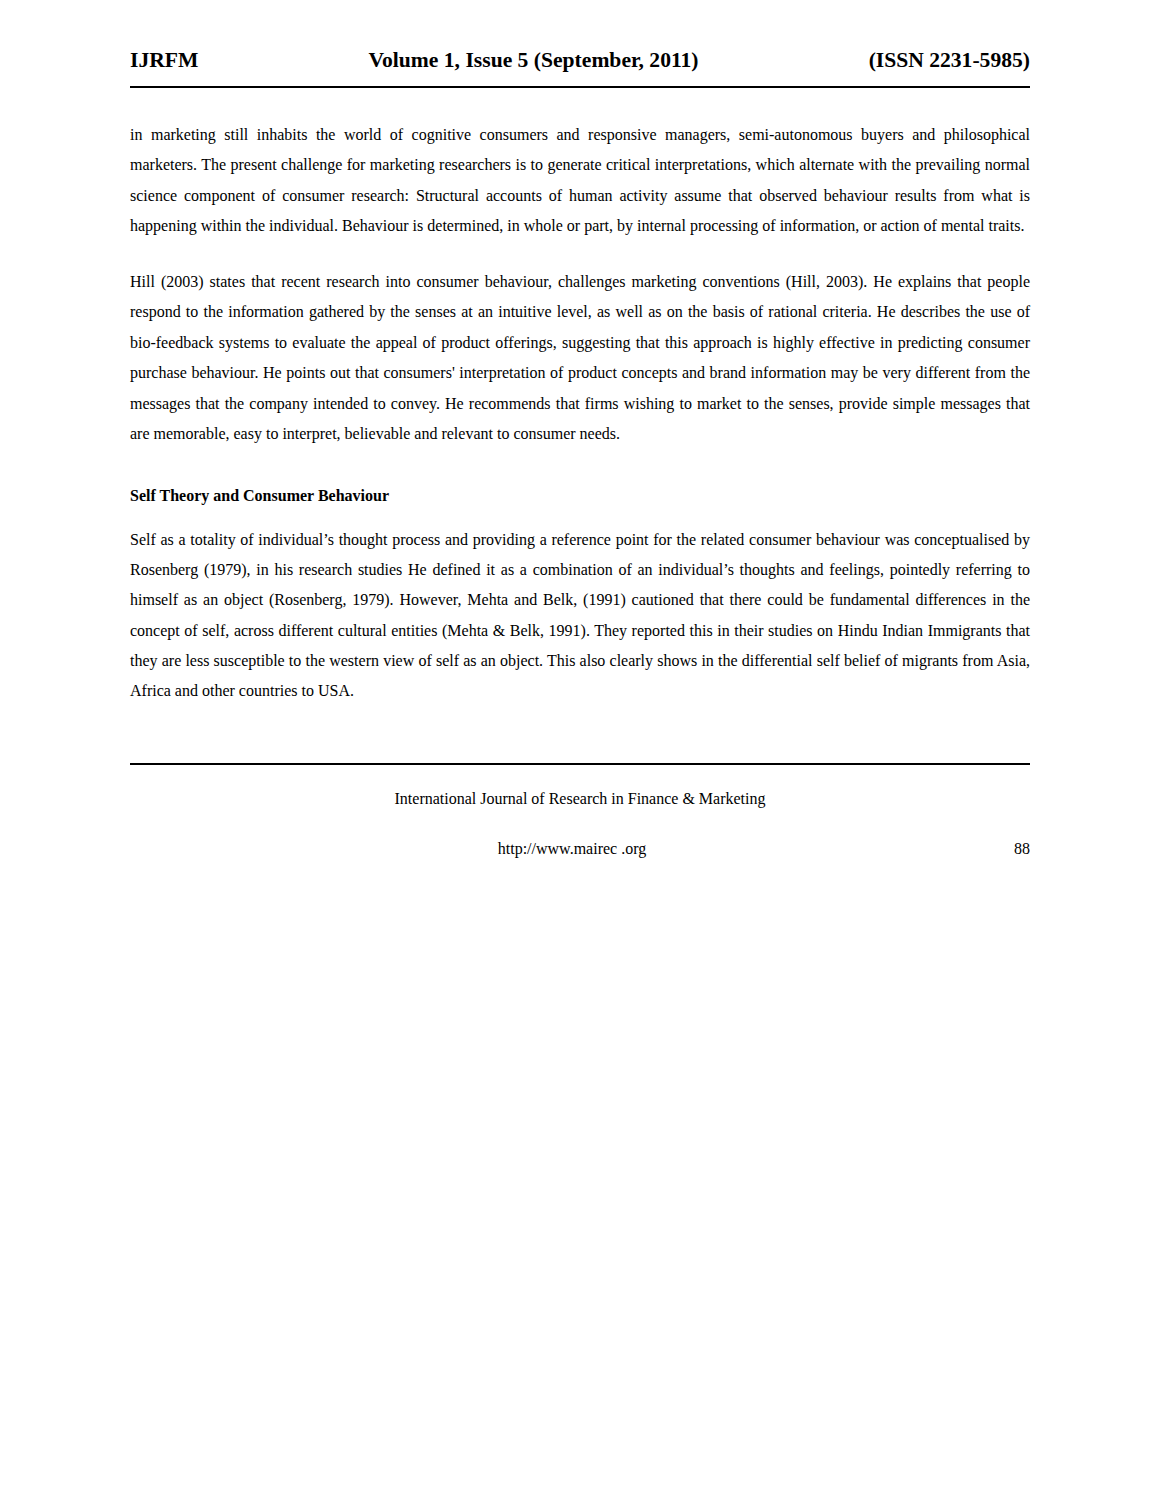IJRFM Volume 1, Issue 5 (September, 2011) (ISSN 2231-5985)
in marketing still inhabits the world of cognitive consumers and responsive managers, semi-autonomous buyers and philosophical marketers. The present challenge for marketing researchers is to generate critical interpretations, which alternate with the prevailing normal science component of consumer research: Structural accounts of human activity assume that observed behaviour results from what is happening within the individual. Behaviour is determined, in whole or part, by internal processing of information, or action of mental traits.
Hill (2003) states that recent research into consumer behaviour, challenges marketing conventions (Hill, 2003). He explains that people respond to the information gathered by the senses at an intuitive level, as well as on the basis of rational criteria. He describes the use of bio-feedback systems to evaluate the appeal of product offerings, suggesting that this approach is highly effective in predicting consumer purchase behaviour. He points out that consumers' interpretation of product concepts and brand information may be very different from the messages that the company intended to convey. He recommends that firms wishing to market to the senses, provide simple messages that are memorable, easy to interpret, believable and relevant to consumer needs.
Self Theory and Consumer Behaviour
Self as a totality of individual’s thought process and providing a reference point for the related consumer behaviour was conceptualised by Rosenberg (1979), in his research studies He defined it as a combination of an individual’s thoughts and feelings, pointedly referring to himself as an object (Rosenberg, 1979). However, Mehta and Belk, (1991) cautioned that there could be fundamental differences in the concept of self, across different cultural entities (Mehta & Belk, 1991). They reported this in their studies on Hindu Indian Immigrants that they are less susceptible to the western view of self as an object. This also clearly shows in the differential self belief of migrants from Asia, Africa and other countries to USA.
International Journal of Research in Finance & Marketing
http://www.mairec .org 88